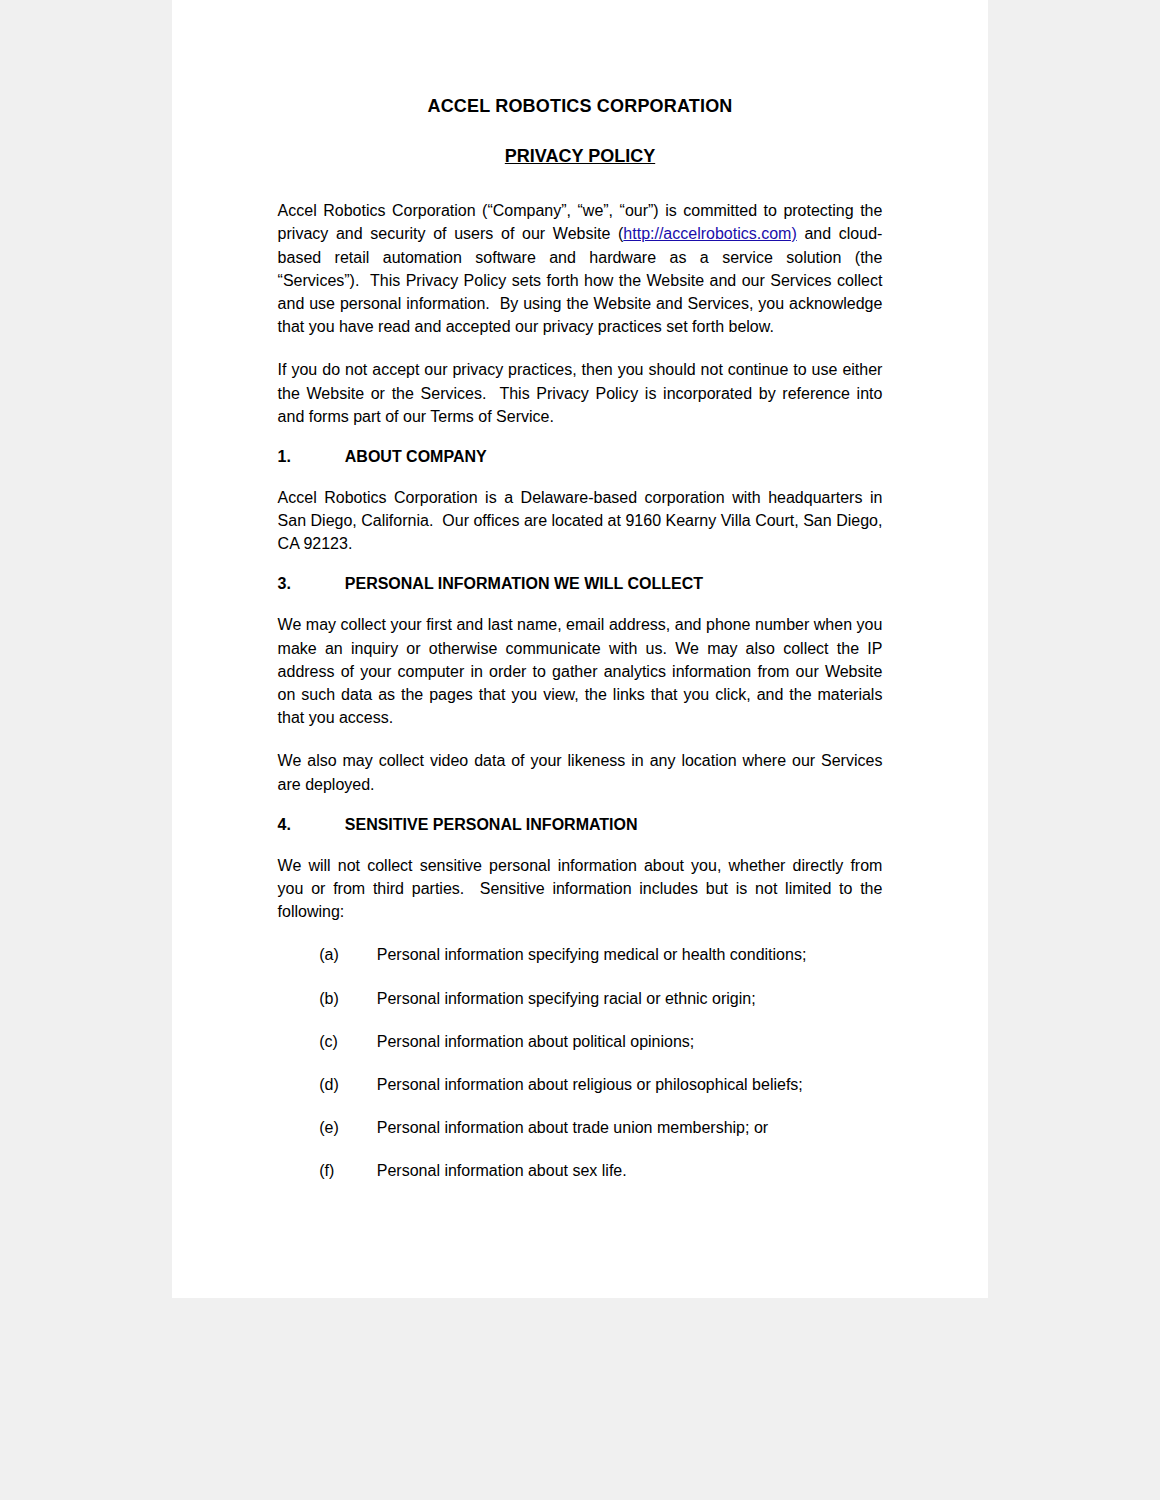ACCEL ROBOTICS CORPORATION
PRIVACY POLICY
Accel Robotics Corporation (“Company”, “we”, “our”) is committed to protecting the privacy and security of users of our Website (http://accelrobotics.com) and cloud-based retail automation software and hardware as a service solution (the “Services”). This Privacy Policy sets forth how the Website and our Services collect and use personal information. By using the Website and Services, you acknowledge that you have read and accepted our privacy practices set forth below.
If you do not accept our privacy practices, then you should not continue to use either the Website or the Services. This Privacy Policy is incorporated by reference into and forms part of our Terms of Service.
1. ABOUT COMPANY
Accel Robotics Corporation is a Delaware-based corporation with headquarters in San Diego, California. Our offices are located at 9160 Kearny Villa Court, San Diego, CA 92123.
3. PERSONAL INFORMATION WE WILL COLLECT
We may collect your first and last name, email address, and phone number when you make an inquiry or otherwise communicate with us. We may also collect the IP address of your computer in order to gather analytics information from our Website on such data as the pages that you view, the links that you click, and the materials that you access.
We also may collect video data of your likeness in any location where our Services are deployed.
4. SENSITIVE PERSONAL INFORMATION
We will not collect sensitive personal information about you, whether directly from you or from third parties. Sensitive information includes but is not limited to the following:
(a) Personal information specifying medical or health conditions;
(b) Personal information specifying racial or ethnic origin;
(c) Personal information about political opinions;
(d) Personal information about religious or philosophical beliefs;
(e) Personal information about trade union membership; or
(f) Personal information about sex life.